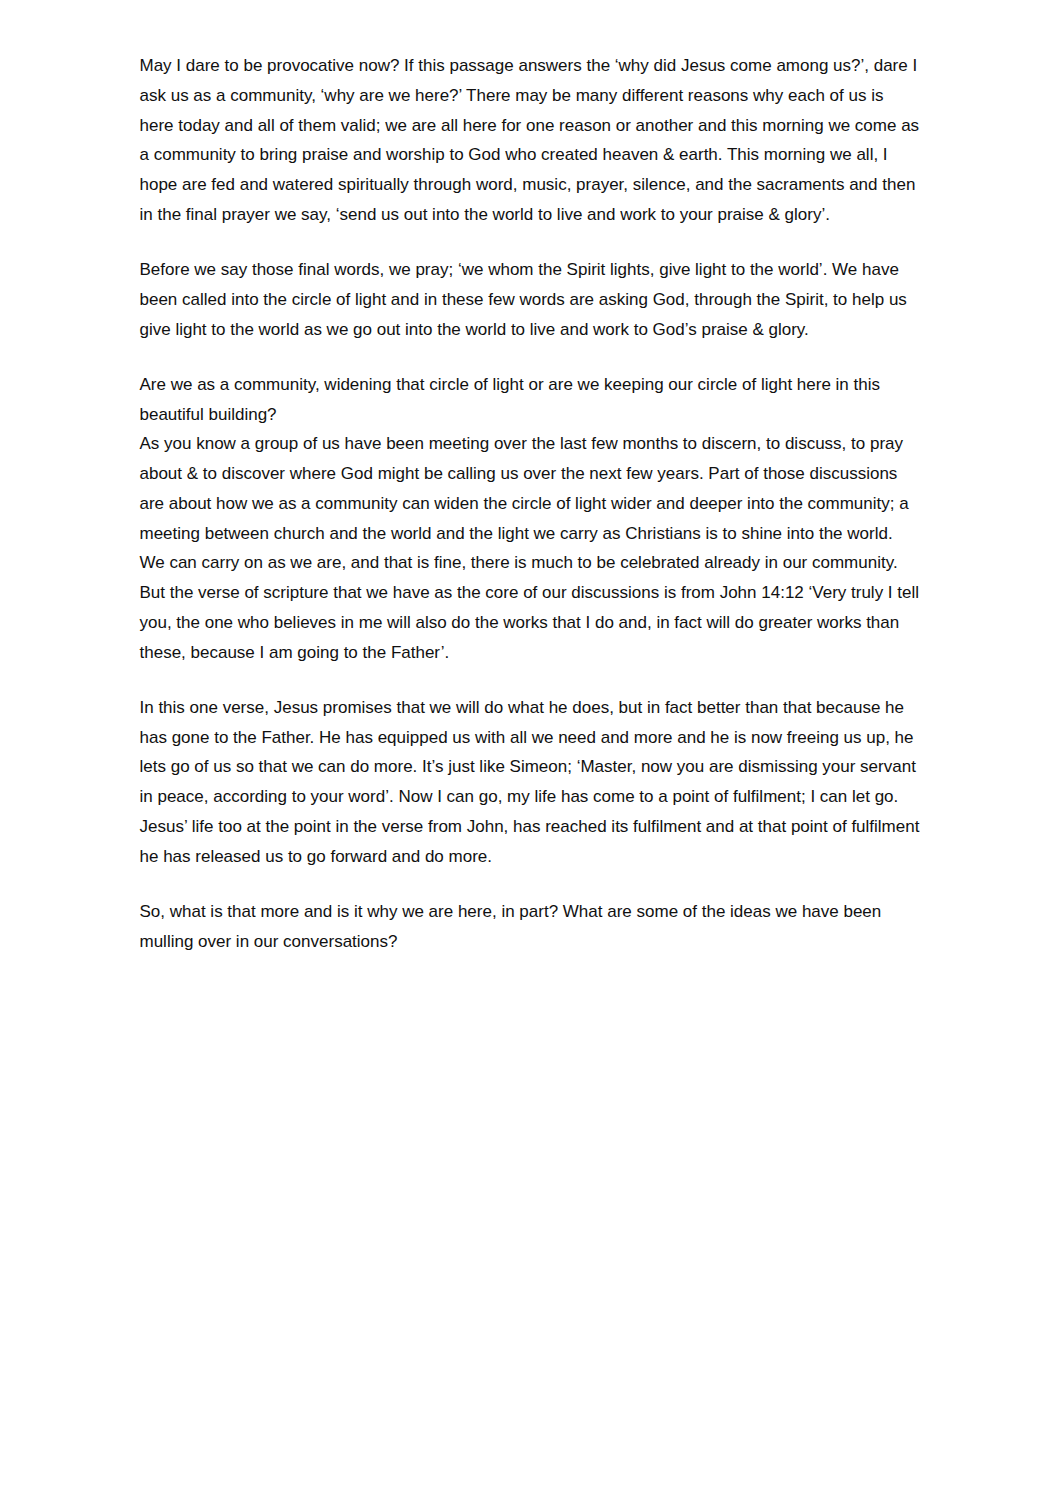May I dare to be provocative now? If this passage answers the ‘why did Jesus come among us?’, dare I ask us as a community, ‘why are we here?’ There may be many different reasons why each of us is here today and all of them valid; we are all here for one reason or another and this morning we come as a community to bring praise and worship to God who created heaven & earth. This morning we all, I hope are fed and watered spiritually through word, music, prayer, silence, and the sacraments and then in the final prayer we say, ‘send us out into the world to live and work to your praise & glory’.
Before we say those final words, we pray; ‘we whom the Spirit lights, give light to the world’. We have been called into the circle of light and in these few words are asking God, through the Spirit, to help us give light to the world as we go out into the world to live and work to God’s praise & glory.
Are we as a community, widening that circle of light or are we keeping our circle of light here in this beautiful building?
As you know a group of us have been meeting over the last few months to discern, to discuss, to pray about & to discover where God might be calling us over the next few years. Part of those discussions are about how we as a community can widen the circle of light wider and deeper into the community; a meeting between church and the world and the light we carry as Christians is to shine into the world. We can carry on as we are, and that is fine, there is much to be celebrated already in our community. But the verse of scripture that we have as the core of our discussions is from John 14:12 ‘Very truly I tell you, the one who believes in me will also do the works that I do and, in fact will do greater works than these, because I am going to the Father’.
In this one verse, Jesus promises that we will do what he does, but in fact better than that because he has gone to the Father. He has equipped us with all we need and more and he is now freeing us up, he lets go of us so that we can do more. It’s just like Simeon; ‘Master, now you are dismissing your servant in peace, according to your word’. Now I can go, my life has come to a point of fulfilment; I can let go. Jesus’ life too at the point in the verse from John, has reached its fulfilment and at that point of fulfilment he has released us to go forward and do more.
So, what is that more and is it why we are here, in part? What are some of the ideas we have been mulling over in our conversations?